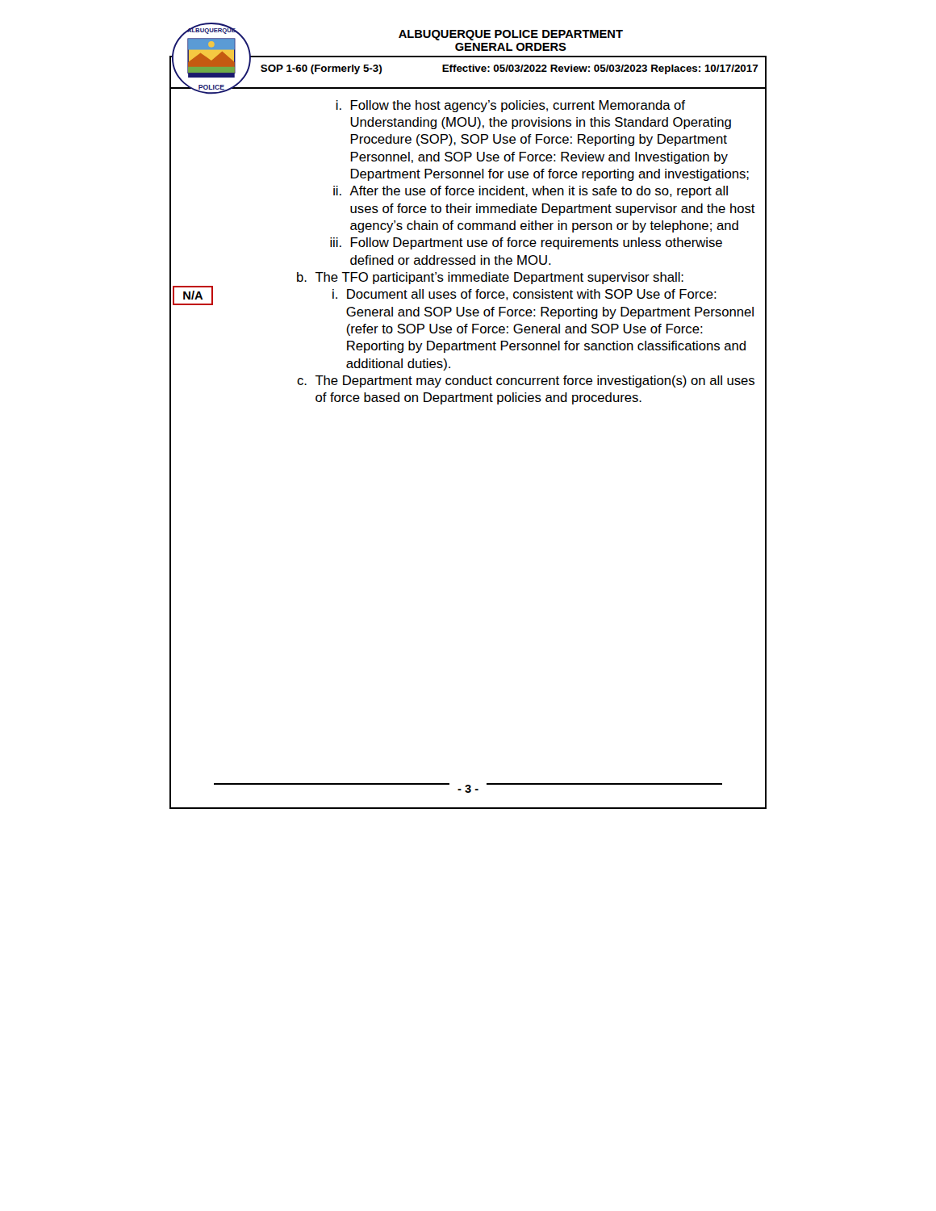ALBUQUERQUE POLICE
ALBUQUERQUE POLICE DEPARTMENT
GENERAL ORDERS
SOP 1-60 (Formerly 5-3) Effective: 05/03/2022 Review: 05/03/2023 Replaces: 10/17/2017
N/A
Follow the host agency’s policies, current Memoranda of Understanding (MOU), the provisions in this Standard Operating Procedure (SOP), SOP Use of Force: Reporting by Department Personnel, and SOP Use of Force: Review and Investigation by Department Personnel for use of force reporting and investigations;
After the use of force incident, when it is safe to do so, report all uses of force to their immediate Department supervisor and the host agency’s chain of command either in person or by telephone; and
Follow Department use of force requirements unless otherwise defined or addressed in the MOU.
The TFO participant’s immediate Department supervisor shall:
Document all uses of force, consistent with SOP Use of Force: General and SOP Use of Force: Reporting by Department Personnel (refer to SOP Use of Force: General and SOP Use of Force: Reporting by Department Personnel for sanction classifications and additional duties).
The Department may conduct concurrent force investigation(s) on all uses of force based on Department policies and procedures.
- 3 -